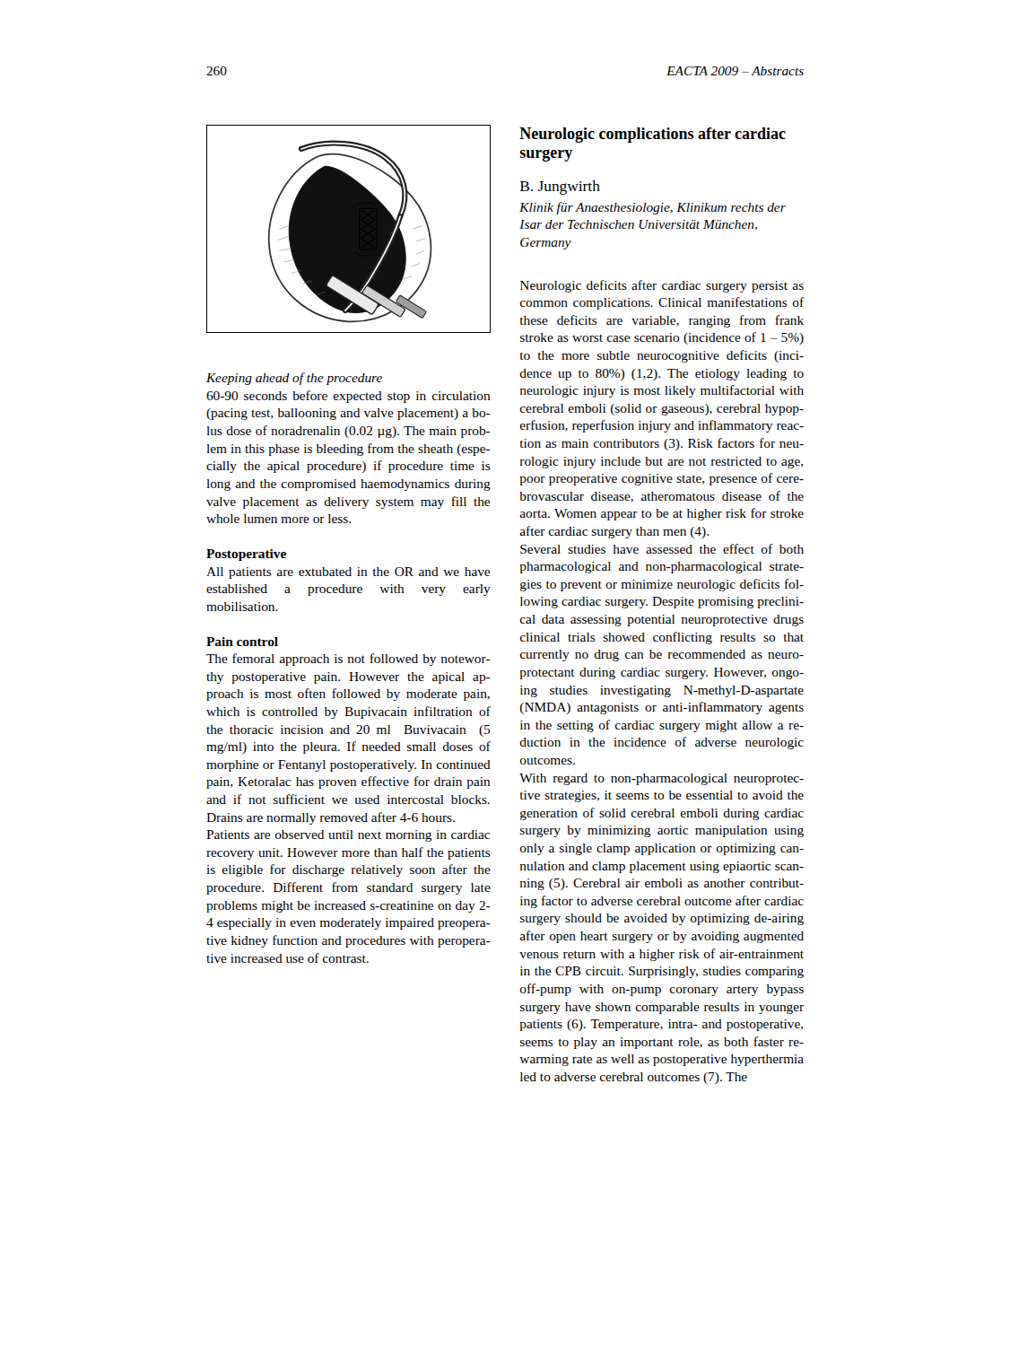260 EACTA 2009 – Abstracts
Keeping ahead of the procedure
60-90 seconds before expected stop in circulation (pacing test, ballooning and valve placement) a bolus dose of noradrenalin (0.02 µg). The main problem in this phase is bleeding from the sheath (especially the apical procedure) if procedure time is long and the compromised haemodynamics during valve placement as delivery system may fill the whole lumen more or less.
Postoperative
All patients are extubated in the OR and we have established a procedure with very early mobilisation.
Pain control
The femoral approach is not followed by noteworthy postoperative pain. However the apical approach is most often followed by moderate pain, which is controlled by Bupivacain infiltration of the thoracic incision and 20 ml Buvivacain (5 mg/ml) into the pleura. If needed small doses of morphine or Fentanyl postoperatively. In continued pain, Ketoralac has proven effective for drain pain and if not sufficient we used intercostal blocks. Drains are normally removed after 4-6 hours.
Patients are observed until next morning in cardiac recovery unit. However more than half the patients is eligible for discharge relatively soon after the procedure. Different from standard surgery late problems might be increased s-creatinine on day 2-4 especially in even moderately impaired preoperative kidney function and procedures with peroperative increased use of contrast.
Neurologic complications after cardiac surgery
B. Jungwirth
Klinik für Anaesthesiologie, Klinikum rechts der Isar der Technischen Universität München, Germany
Neurologic deficits after cardiac surgery persist as common complications. Clinical manifestations of these deficits are variable, ranging from frank stroke as worst case scenario (incidence of 1 – 5%) to the more subtle neurocognitive deficits (incidence up to 80%) (1,2). The etiology leading to neurologic injury is most likely multifactorial with cerebral emboli (solid or gaseous), cerebral hypoperfusion, reperfusion injury and inflammatory reaction as main contributors (3). Risk factors for neurologic injury include but are not restricted to age, poor preoperative cognitive state, presence of cerebrovascular disease, atheromatous disease of the aorta. Women appear to be at higher risk for stroke after cardiac surgery than men (4).
Several studies have assessed the effect of both pharmacological and non-pharmacological strategies to prevent or minimize neurologic deficits following cardiac surgery. Despite promising preclinical data assessing potential neuroprotective drugs clinical trials showed conflicting results so that currently no drug can be recommended as neuroprotectant during cardiac surgery. However, ongoing studies investigating N-methyl-D-aspartate (NMDA) antagonists or anti-inflammatory agents in the setting of cardiac surgery might allow a reduction in the incidence of adverse neurologic outcomes.
With regard to non-pharmacological neuroprotective strategies, it seems to be essential to avoid the generation of solid cerebral emboli during cardiac surgery by minimizing aortic manipulation using only a single clamp application or optimizing cannulation and clamp placement using epiaortic scanning (5). Cerebral air emboli as another contributing factor to adverse cerebral outcome after cardiac surgery should be avoided by optimizing de-airing after open heart surgery or by avoiding augmented venous return with a higher risk of air-entrainment in the CPB circuit. Surprisingly, studies comparing off-pump with on-pump coronary artery bypass surgery have shown comparable results in younger patients (6). Temperature, intra- and postoperative, seems to play an important role, as both faster rewarming rate as well as postoperative hyperthermia led to adverse cerebral outcomes (7). The